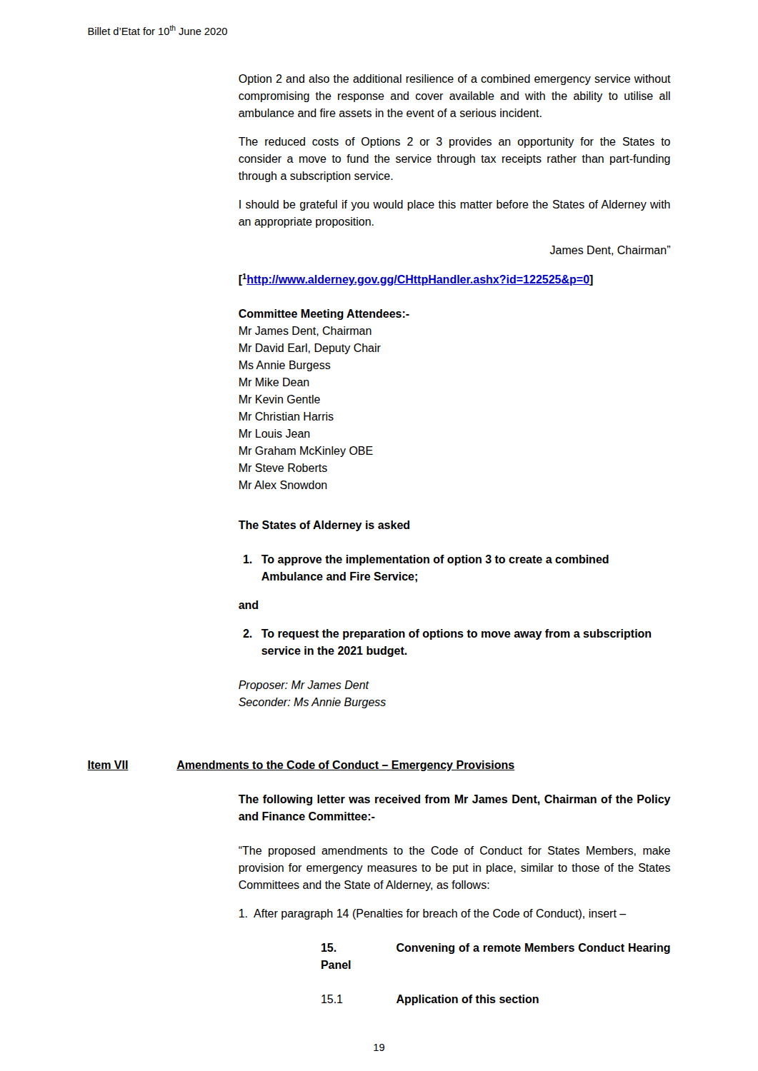Billet d’Etat for 10th June 2020
Option 2 and also the additional resilience of a combined emergency service without compromising the response and cover available and with the ability to utilise all ambulance and fire assets in the event of a serious incident.
The reduced costs of Options 2 or 3 provides an opportunity for the States to consider a move to fund the service through tax receipts rather than part-funding through a subscription service.
I should be grateful if you would place this matter before the States of Alderney with an appropriate proposition.
James Dent, Chairman”
[1http://www.alderney.gov.gg/CHttpHandler.ashx?id=122525&p=0]
Committee Meeting Attendees:-
Mr James Dent, Chairman
Mr David Earl, Deputy Chair
Ms Annie Burgess
Mr Mike Dean
Mr Kevin Gentle
Mr Christian Harris
Mr Louis Jean
Mr Graham McKinley OBE
Mr Steve Roberts
Mr Alex Snowdon
The States of Alderney is asked
To approve the implementation of option 3 to create a combined Ambulance and Fire Service;
and
To request the preparation of options to move away from a subscription service in the 2021 budget.
Proposer: Mr James Dent
Seconder: Ms Annie Burgess
Item VII
Amendments to the Code of Conduct – Emergency Provisions
The following letter was received from Mr James Dent, Chairman of the Policy and Finance Committee:-
“The proposed amendments to the Code of Conduct for States Members, make provision for emergency measures to be put in place, similar to those of the States Committees and the State of Alderney, as follows:
1. After paragraph 14 (Penalties for breach of the Code of Conduct), insert –
15. Convening of a remote Members Conduct Hearing Panel
15.1 Application of this section
19